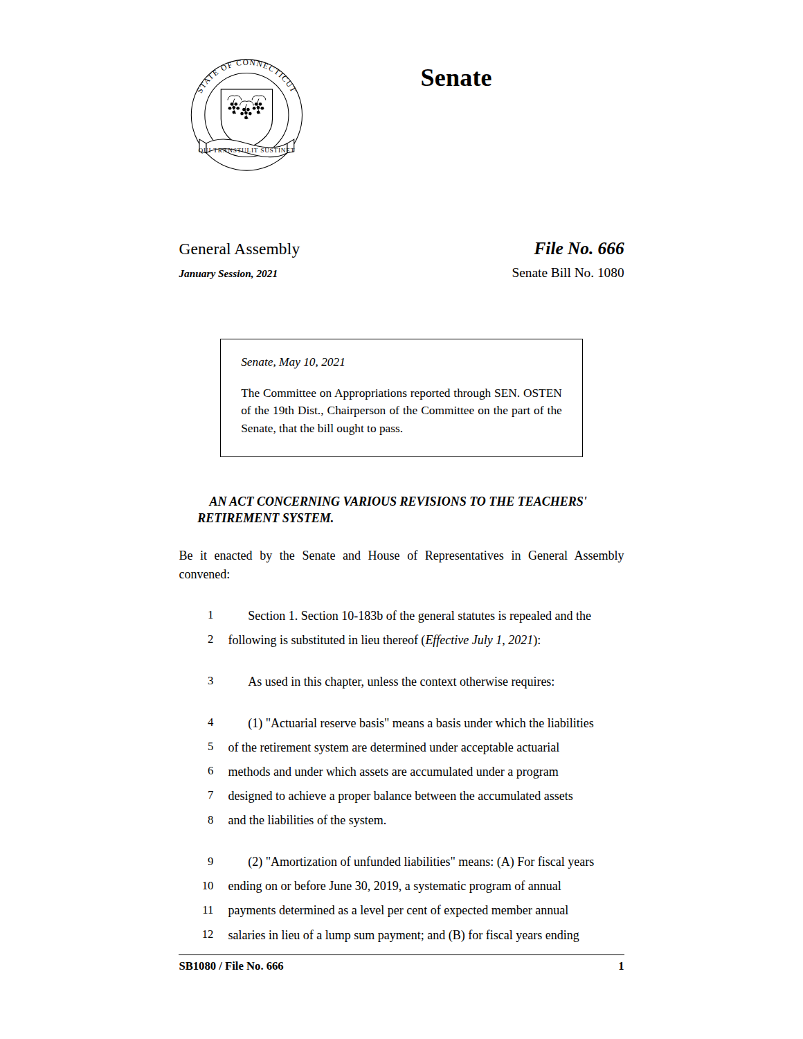STATE OF CONNECTICUT QUI TRANSTULIT SUSTINET
Senate
General Assembly
File No. 666
January Session, 2021
Senate Bill No. 1080
Senate, May 10, 2021
The Committee on Appropriations reported through SEN. OSTEN of the 19th Dist., Chairperson of the Committee on the part of the Senate, that the bill ought to pass.
AN ACT CONCERNING VARIOUS REVISIONS TO THE TEACHERS' RETIREMENT SYSTEM.
Be it enacted by the Senate and House of Representatives in General Assembly convened:
1
Section 1. Section 10-183b of the general statutes is repealed and the
2
following is substituted in lieu thereof (Effective July 1, 2021):
3
As used in this chapter, unless the context otherwise requires:
4
(1) "Actuarial reserve basis" means a basis under which the liabilities
5
of the retirement system are determined under acceptable actuarial
6
methods and under which assets are accumulated under a program
7
designed to achieve a proper balance between the accumulated assets
8
and the liabilities of the system.
9
(2) "Amortization of unfunded liabilities" means: (A) For fiscal years
10
ending on or before June 30, 2019, a systematic program of annual
11
payments determined as a level per cent of expected member annual
12
salaries in lieu of a lump sum payment; and (B) for fiscal years ending
SB1080 / File No. 666
1